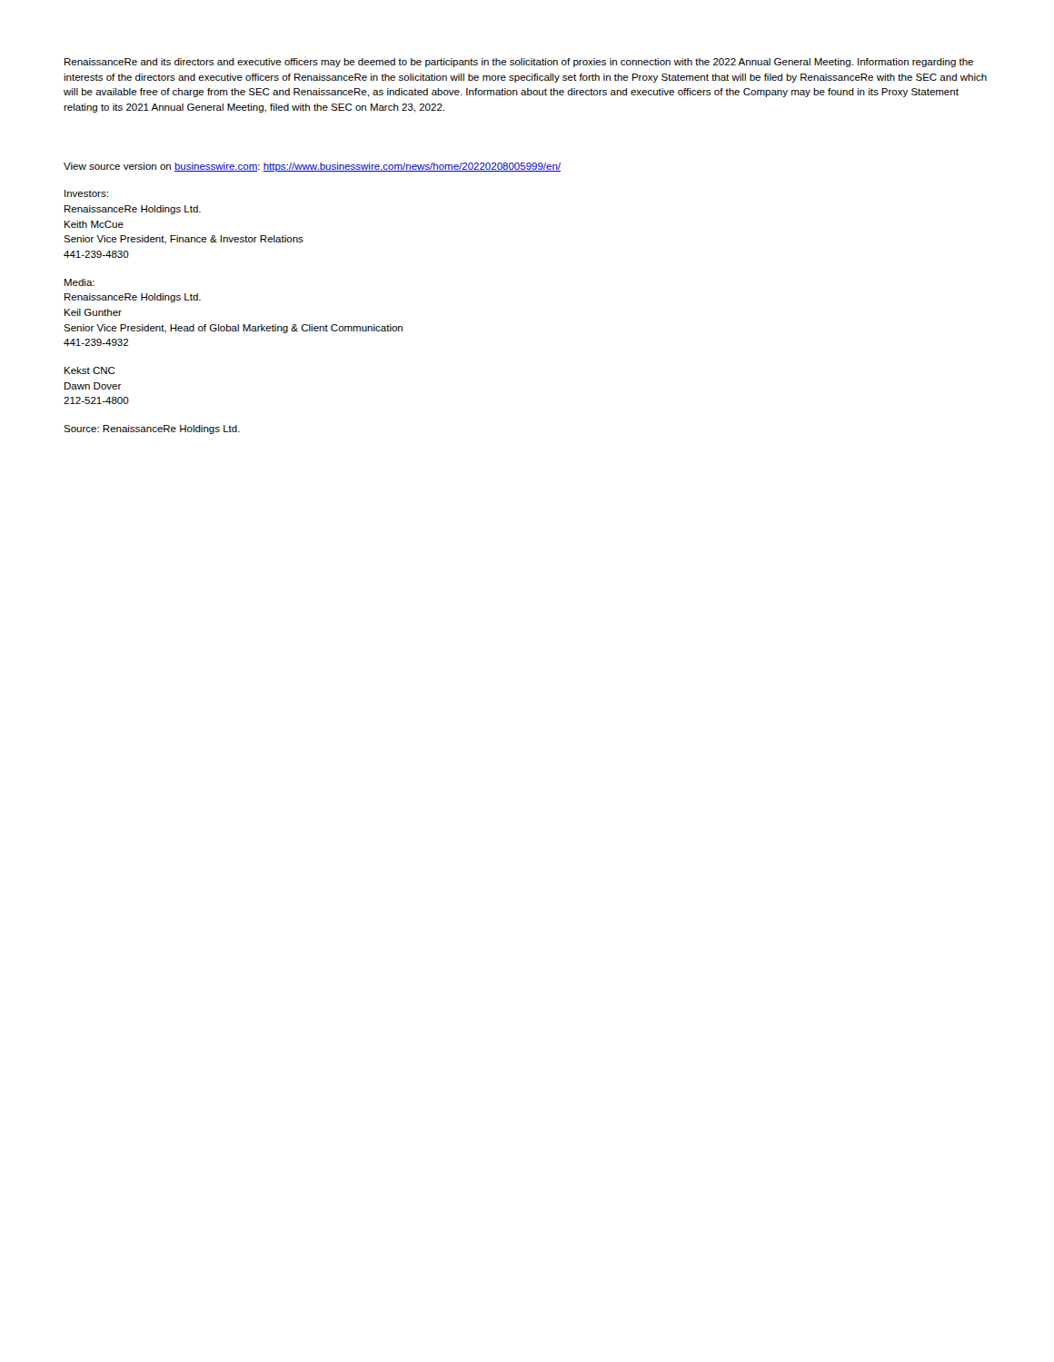RenaissanceRe and its directors and executive officers may be deemed to be participants in the solicitation of proxies in connection with the 2022 Annual General Meeting. Information regarding the interests of the directors and executive officers of RenaissanceRe in the solicitation will be more specifically set forth in the Proxy Statement that will be filed by RenaissanceRe with the SEC and which will be available free of charge from the SEC and RenaissanceRe, as indicated above. Information about the directors and executive officers of the Company may be found in its Proxy Statement relating to its 2021 Annual General Meeting, filed with the SEC on March 23, 2022.
View source version on businesswire.com: https://www.businesswire.com/news/home/20220208005999/en/
Investors:
RenaissanceRe Holdings Ltd.
Keith McCue
Senior Vice President, Finance & Investor Relations
441-239-4830
Media:
RenaissanceRe Holdings Ltd.
Keil Gunther
Senior Vice President, Head of Global Marketing & Client Communication
441-239-4932
Kekst CNC
Dawn Dover
212-521-4800
Source: RenaissanceRe Holdings Ltd.